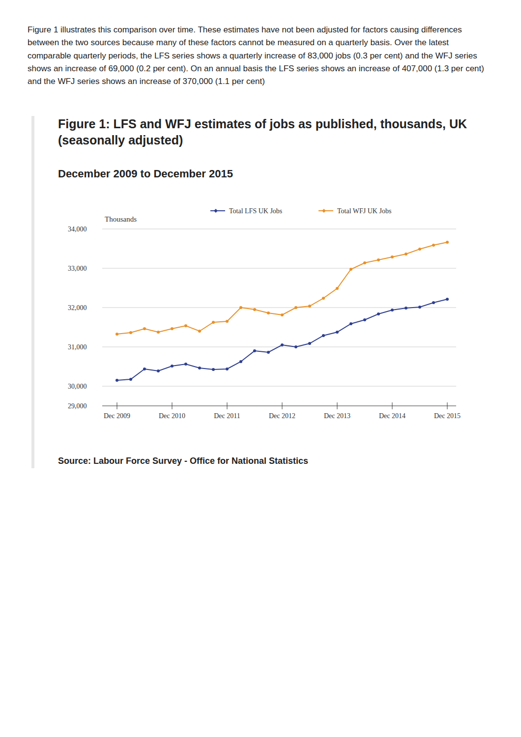Figure 1 illustrates this comparison over time. These estimates have not been adjusted for factors causing differences between the two sources because many of these factors cannot be measured on a quarterly basis. Over the latest comparable quarterly periods, the LFS series shows a quarterly increase of 83,000 jobs (0.3 per cent) and the WFJ series shows an increase of 69,000 (0.2 per cent). On an annual basis the LFS series shows an increase of 407,000 (1.3 per cent) and the WFJ series shows an increase of 370,000 (1.1 per cent)
Figure 1: LFS and WFJ estimates of jobs as published, thousands, UK (seasonally adjusted)
December 2009 to December 2015
Total LFS UK Jobs Total WFJ UK Jobs 34,000 33,000 32,000 31,000 30,000 29,000 Thousands Dec 2009 Dec 2010 Dec 2011 Dec 2012 Dec 2013 Dec 2014 Dec 2015
Source: Labour Force Survey - Office for National Statistics